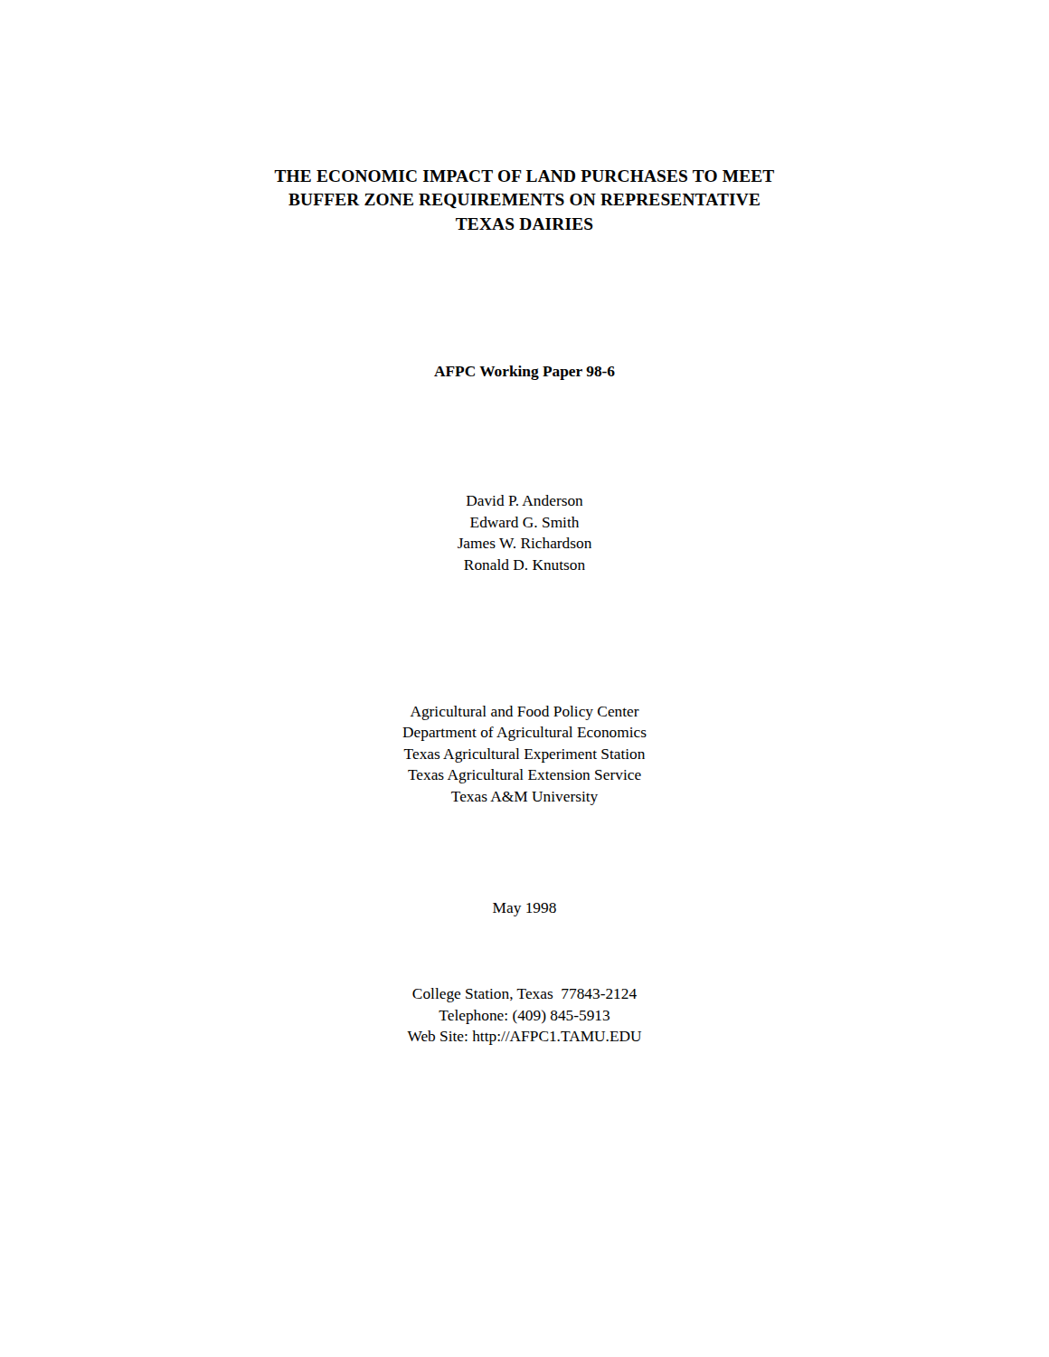The Economic Impact of Land Purchases to Meet Buffer Zone Requirements on Representative Texas Dairies
AFPC Working Paper 98-6
David P. Anderson
Edward G. Smith
James W. Richardson
Ronald D. Knutson
Agricultural and Food Policy Center
Department of Agricultural Economics
Texas Agricultural Experiment Station
Texas Agricultural Extension Service
Texas A&M University
May 1998
College Station, Texas 77843-2124
Telephone: (409) 845-5913
Web Site: http://AFPC1.TAMU.EDU